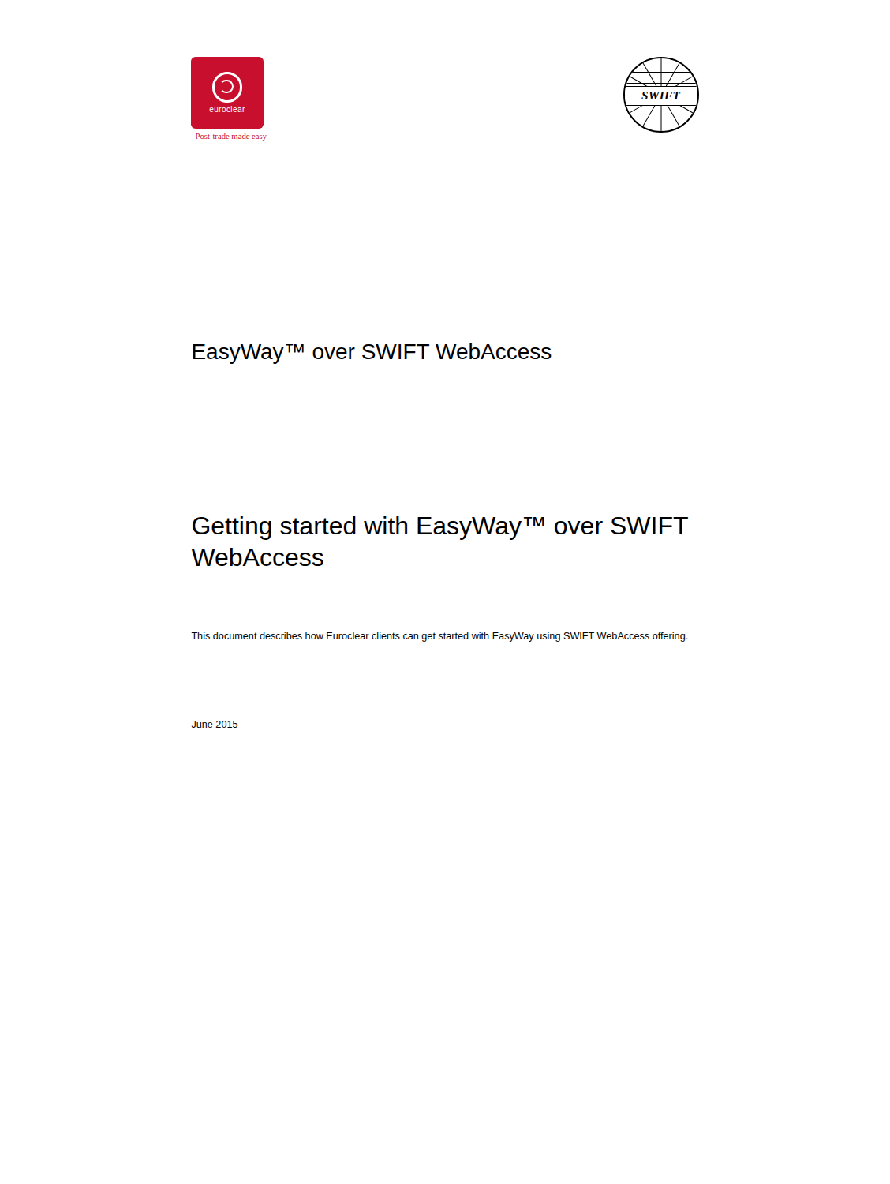euroclear
Post-trade made easy
SWIFT
EasyWay™ over SWIFT WebAccess
Getting started with EasyWay™ over SWIFT WebAccess
This document describes how Euroclear clients can get started with EasyWay using SWIFT WebAccess offering.
June 2015